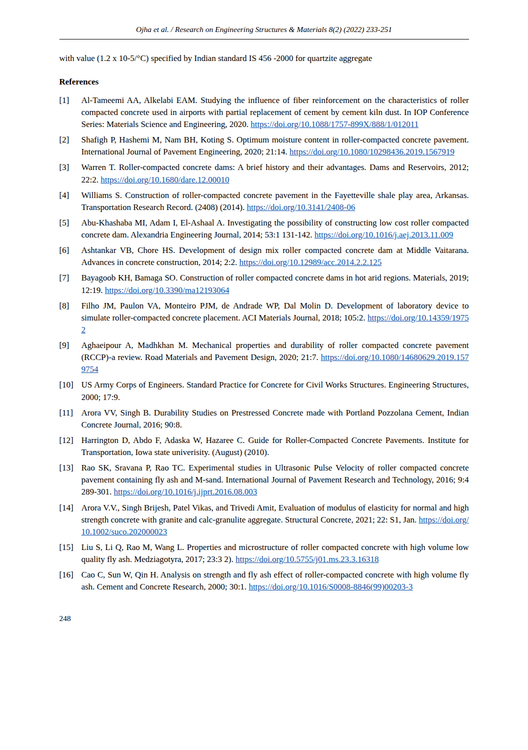Ojha et al. / Research on Engineering Structures & Materials 8(2) (2022) 233-251
with value (1.2 x 10-5/°C) specified by Indian standard IS 456 -2000 for quartzite aggregate
References
[1] Al-Tameemi AA, Alkelabi EAM. Studying the influence of fiber reinforcement on the characteristics of roller compacted concrete used in airports with partial replacement of cement by cement kiln dust. In IOP Conference Series: Materials Science and Engineering, 2020. https://doi.org/10.1088/1757-899X/888/1/012011
[2] Shafigh P, Hashemi M, Nam BH, Koting S. Optimum moisture content in roller-compacted concrete pavement. International Journal of Pavement Engineering, 2020; 21:14. https://doi.org/10.1080/10298436.2019.1567919
[3] Warren T. Roller-compacted concrete dams: A brief history and their advantages. Dams and Reservoirs, 2012; 22:2. https://doi.org/10.1680/dare.12.00010
[4] Williams S. Construction of roller-compacted concrete pavement in the Fayetteville shale play area, Arkansas. Transportation Research Record. (2408) (2014). https://doi.org/10.3141/2408-06
[5] Abu-Khashaba MI, Adam I, El-Ashaal A. Investigating the possibility of constructing low cost roller compacted concrete dam. Alexandria Engineering Journal, 2014; 53:1 131-142. https://doi.org/10.1016/j.aej.2013.11.009
[6] Ashtankar VB, Chore HS. Development of design mix roller compacted concrete dam at Middle Vaitarana. Advances in concrete construction, 2014; 2:2. https://doi.org/10.12989/acc.2014.2.2.125
[7] Bayagoob KH, Bamaga SO. Construction of roller compacted concrete dams in hot arid regions. Materials, 2019; 12:19. https://doi.org/10.3390/ma12193064
[8] Filho JM, Paulon VA, Monteiro PJM, de Andrade WP, Dal Molin D. Development of laboratory device to simulate roller-compacted concrete placement. ACI Materials Journal, 2018; 105:2. https://doi.org/10.14359/19752
[9] Aghaeipour A, Madhkhan M. Mechanical properties and durability of roller compacted concrete pavement (RCCP)-a review. Road Materials and Pavement Design, 2020; 21:7. https://doi.org/10.1080/14680629.2019.1579754
[10] US Army Corps of Engineers. Standard Practice for Concrete for Civil Works Structures. Engineering Structures, 2000; 17:9.
[11] Arora VV, Singh B. Durability Studies on Prestressed Concrete made with Portland Pozzolana Cement, Indian Concrete Journal, 2016; 90:8.
[12] Harrington D, Abdo F, Adaska W, Hazaree C. Guide for Roller-Compacted Concrete Pavements. Institute for Transportation, Iowa state univerisity. (August) (2010).
[13] Rao SK, Sravana P, Rao TC. Experimental studies in Ultrasonic Pulse Velocity of roller compacted concrete pavement containing fly ash and M-sand. International Journal of Pavement Research and Technology, 2016; 9:4 289-301. https://doi.org/10.1016/j.ijprt.2016.08.003
[14] Arora V.V., Singh Brijesh, Patel Vikas, and Trivedi Amit, Evaluation of modulus of elasticity for normal and high strength concrete with granite and calc-granulite aggregate. Structural Concrete, 2021; 22: S1, Jan. https://doi.org/10.1002/suco.202000023
[15] Liu S, Li Q, Rao M, Wang L. Properties and microstructure of roller compacted concrete with high volume low quality fly ash. Medziagotyra, 2017; 23:3 2). https://doi.org/10.5755/j01.ms.23.3.16318
[16] Cao C, Sun W, Qin H. Analysis on strength and fly ash effect of roller-compacted concrete with high volume fly ash. Cement and Concrete Research, 2000; 30:1. https://doi.org/10.1016/S0008-8846(99)00203-3
248